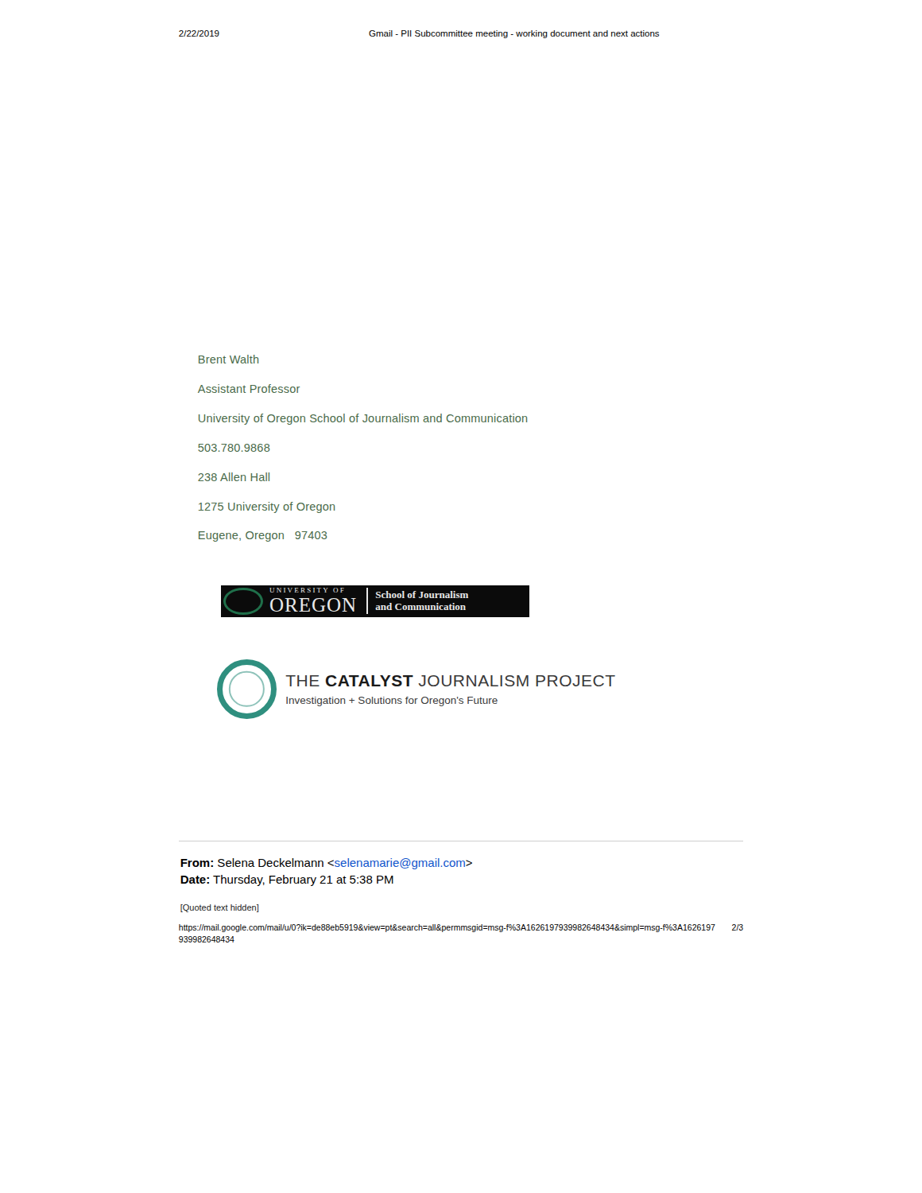2/22/2019
Gmail - PII Subcommittee meeting - working document and next actions
Brent Walth
Assistant Professor
University of Oregon School of Journalism and Communication
503.780.9868
238 Allen Hall
1275 University of Oregon
Eugene, Oregon 97403
UNIVERSITY OF OREGON
School of Journalism
and Communication
THE CATALYST JOURNALISM PROJECT
Investigation + Solutions for Oregon's Future
From: Selena Deckelmann <selenamarie@gmail.com>
Date: Thursday, February 21 at 5:38 PM
[Quoted text hidden]
https://mail.google.com/mail/u/0?ik=de88eb5919&view=pt&search=all&permmsgid=msg-f%3A1626197939982648434&simpl=msg-f%3A1626197939982648434
2/3